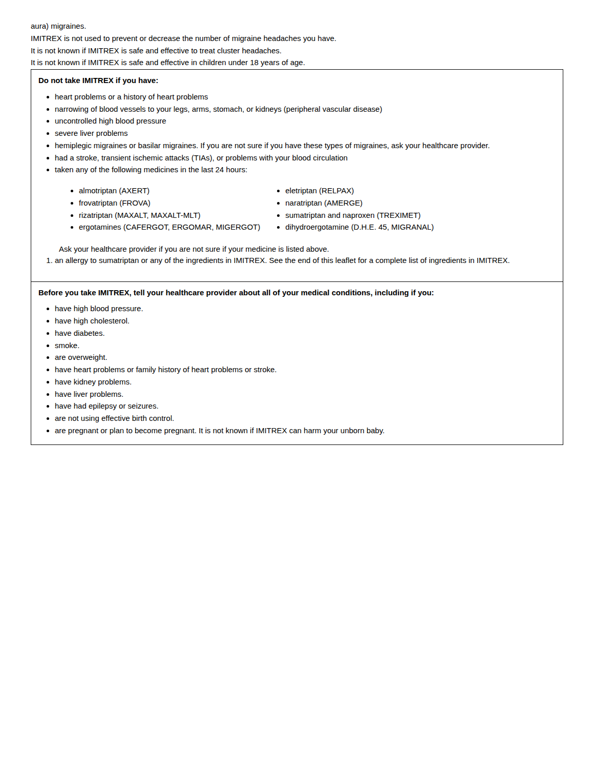aura) migraines.
IMITREX is not used to prevent or decrease the number of migraine headaches you have.
It is not known if IMITREX is safe and effective to treat cluster headaches.
It is not known if IMITREX is safe and effective in children under 18 years of age.
Do not take IMITREX if you have:
heart problems or a history of heart problems
narrowing of blood vessels to your legs, arms, stomach, or kidneys (peripheral vascular disease)
uncontrolled high blood pressure
severe liver problems
hemiplegic migraines or basilar migraines. If you are not sure if you have these types of migraines, ask your healthcare provider.
had a stroke, transient ischemic attacks (TIAs), or problems with your blood circulation
taken any of the following medicines in the last 24 hours:
| almotriptan (AXERT) frovatriptan (FROVA) rizatriptan (MAXALT, MAXALT-MLT) ergotamines (CAFERGOT, ERGOMAR, MIGERGOT) | eletriptan (RELPAX) naratriptan (AMERGE) sumatriptan and naproxen (TREXIMET) dihydroergotamine (D.H.E. 45, MIGRANAL) |
Ask your healthcare provider if you are not sure if your medicine is listed above.
an allergy to sumatriptan or any of the ingredients in IMITREX. See the end of this leaflet for a complete list of ingredients in IMITREX.
Before you take IMITREX, tell your healthcare provider about all of your medical conditions, including if you:
have high blood pressure.
have high cholesterol.
have diabetes.
smoke.
are overweight.
have heart problems or family history of heart problems or stroke.
have kidney problems.
have liver problems.
have had epilepsy or seizures.
are not using effective birth control.
are pregnant or plan to become pregnant. It is not known if IMITREX can harm your unborn baby.